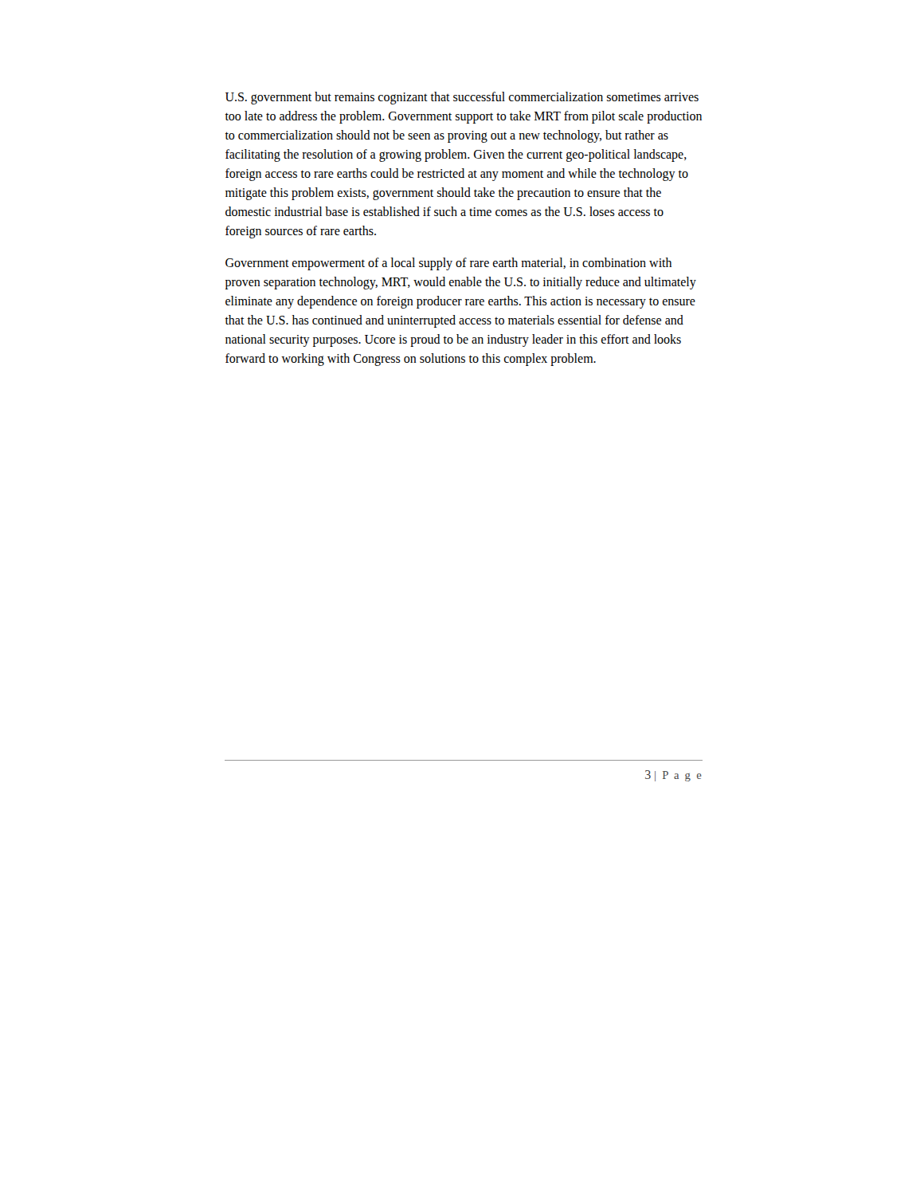U.S. government but remains cognizant that successful commercialization sometimes arrives too late to address the problem. Government support to take MRT from pilot scale production to commercialization should not be seen as proving out a new technology, but rather as facilitating the resolution of a growing problem. Given the current geo-political landscape, foreign access to rare earths could be restricted at any moment and while the technology to mitigate this problem exists, government should take the precaution to ensure that the domestic industrial base is established if such a time comes as the U.S. loses access to foreign sources of rare earths.
Government empowerment of a local supply of rare earth material, in combination with proven separation technology, MRT, would enable the U.S. to initially reduce and ultimately eliminate any dependence on foreign producer rare earths. This action is necessary to ensure that the U.S. has continued and uninterrupted access to materials essential for defense and national security purposes. Ucore is proud to be an industry leader in this effort and looks forward to working with Congress on solutions to this complex problem.
3 | P a g e